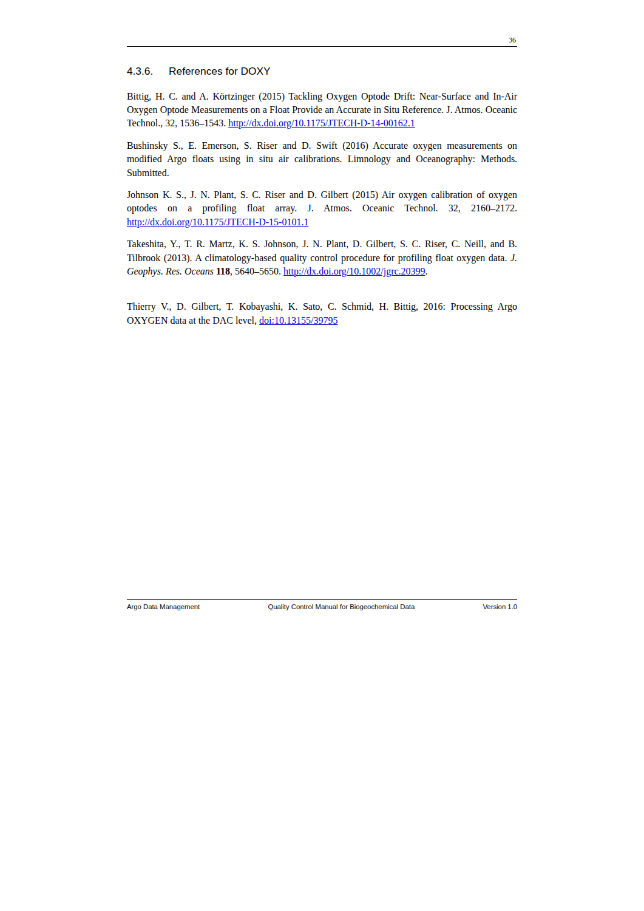36
4.3.6. References for DOXY
Bittig, H. C. and A. Körtzinger (2015) Tackling Oxygen Optode Drift: Near-Surface and In-Air Oxygen Optode Measurements on a Float Provide an Accurate in Situ Reference. J. Atmos. Oceanic Technol., 32, 1536–1543. http://dx.doi.org/10.1175/JTECH-D-14-00162.1
Bushinsky S., E. Emerson, S. Riser and D. Swift (2016) Accurate oxygen measurements on modified Argo floats using in situ air calibrations. Limnology and Oceanography: Methods. Submitted.
Johnson K. S., J. N. Plant, S. C. Riser and D. Gilbert (2015) Air oxygen calibration of oxygen optodes on a profiling float array. J. Atmos. Oceanic Technol. 32, 2160–2172. http://dx.doi.org/10.1175/JTECH-D-15-0101.1
Takeshita, Y., T. R. Martz, K. S. Johnson, J. N. Plant, D. Gilbert, S. C. Riser, C. Neill, and B. Tilbrook (2013). A climatology-based quality control procedure for profiling float oxygen data. J. Geophys. Res. Oceans 118, 5640–5650. http://dx.doi.org/10.1002/jgrc.20399.
Thierry V., D. Gilbert, T. Kobayashi, K. Sato, C. Schmid, H. Bittig, 2016: Processing Argo OXYGEN data at the DAC level, doi:10.13155/39795
Argo Data Management
Quality Control Manual for Biogeochemical Data
Version 1.0